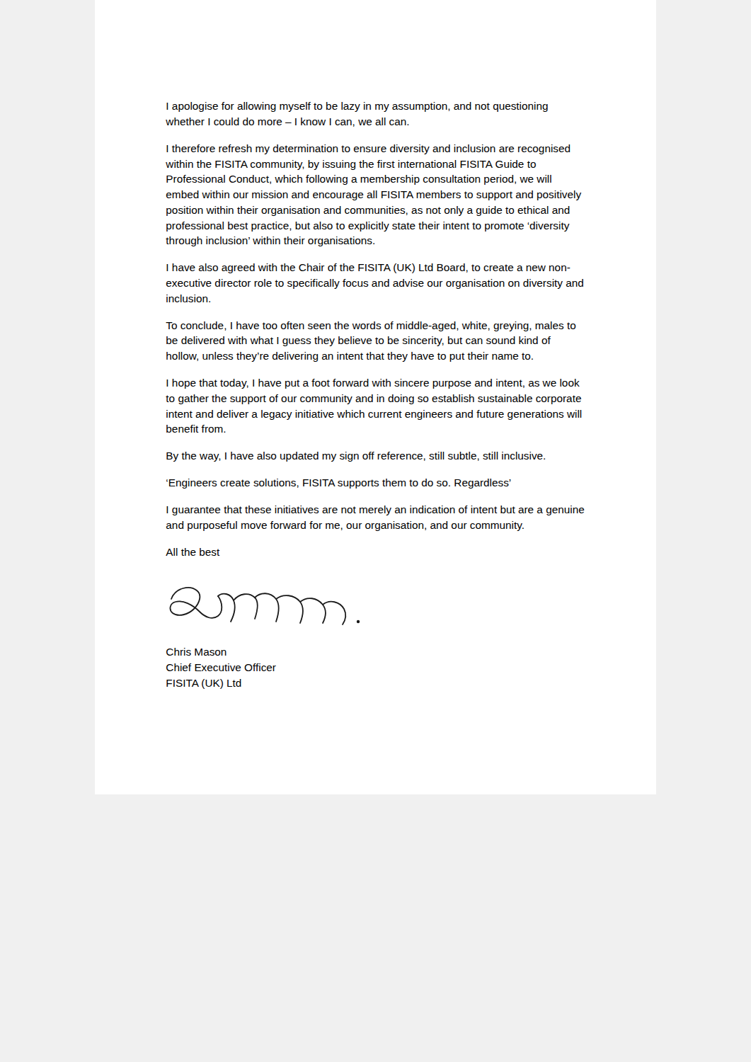I apologise for allowing myself to be lazy in my assumption, and not questioning whether I could do more – I know I can, we all can.
I therefore refresh my determination to ensure diversity and inclusion are recognised within the FISITA community, by issuing the first international FISITA Guide to Professional Conduct, which following a membership consultation period, we will embed within our mission and encourage all FISITA members to support and positively position within their organisation and communities, as not only a guide to ethical and professional best practice, but also to explicitly state their intent to promote ‘diversity through inclusion’ within their organisations.
I have also agreed with the Chair of the FISITA (UK) Ltd Board, to create a new non-executive director role to specifically focus and advise our organisation on diversity and inclusion.
To conclude, I have too often seen the words of middle-aged, white, greying, males to be delivered with what I guess they believe to be sincerity, but can sound kind of hollow, unless they’re delivering an intent that they have to put their name to.
I hope that today, I have put a foot forward with sincere purpose and intent, as we look to gather the support of our community and in doing so establish sustainable corporate intent and deliver a legacy initiative which current engineers and future generations will benefit from.
By the way, I have also updated my sign off reference, still subtle, still inclusive.
‘Engineers create solutions, FISITA supports them to do so. Regardless’
I guarantee that these initiatives are not merely an indication of intent but are a genuine and purposeful move forward for me, our organisation, and our community.
All the best
Chris Mason
Chief Executive Officer
FISITA (UK) Ltd